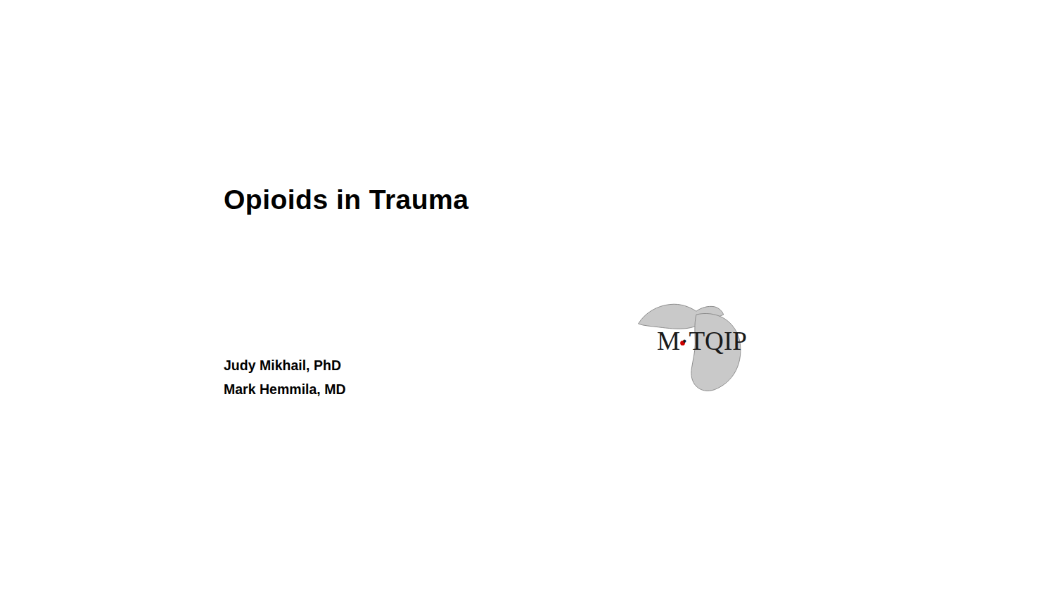Opioids in Trauma
Judy Mikhail, PhD
Mark Hemmila, MD
M·TQIP M·TQIP